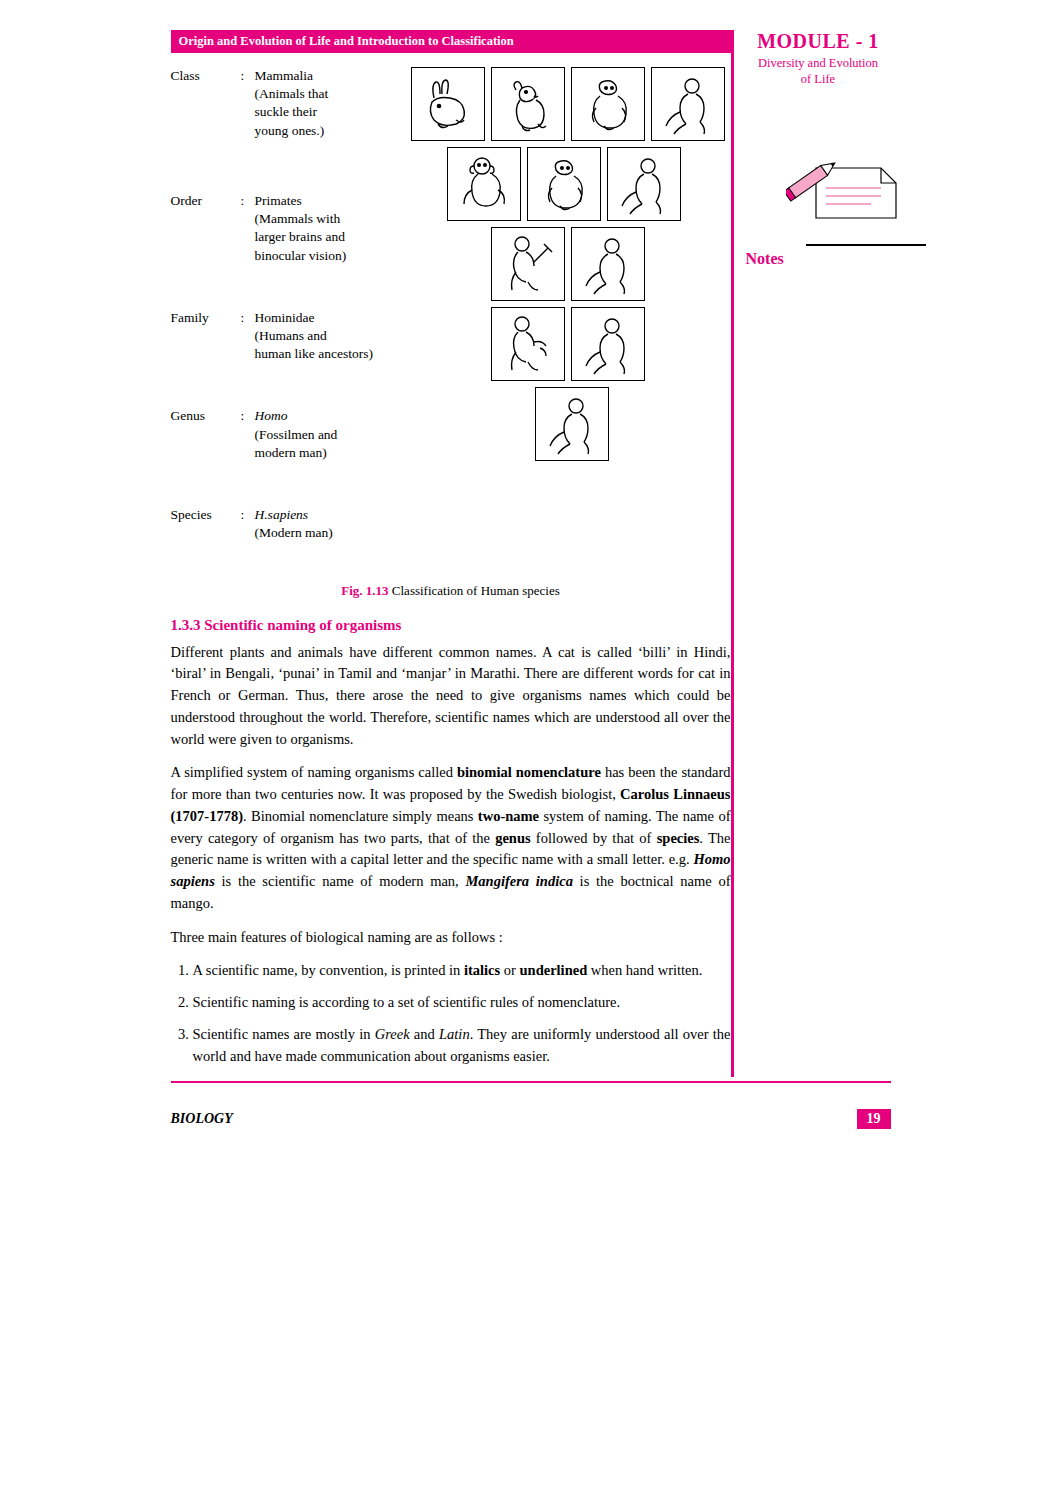Origin and Evolution of Life and Introduction to Classification
Class
:
Mammalia(Animals that suckle their young ones.)
Order
:
Primates(Mammals with larger brains and binocular vision)
Family
:
Hominidae(Humans and human like ancestors)
Genus
:
Homo(Fossilmen and modern man)
Species
:
H.sapiens(Modern man)
Fig. 1.13 Classification of Human species
1.3.3 Scientific naming of organisms
Different plants and animals have different common names. A cat is called ‘billi’ in Hindi, ‘biral’ in Bengali, ‘punai’ in Tamil and ‘manjar’ in Marathi. There are different words for cat in French or German. Thus, there arose the need to give organisms names which could be understood throughout the world. Therefore, scientific names which are understood all over the world were given to organisms.
A simplified system of naming organisms called binomial nomenclature has been the standard for more than two centuries now. It was proposed by the Swedish biologist, Carolus Linnaeus (1707-1778). Binomial nomenclature simply means two-name system of naming. The name of every category of organism has two parts, that of the genus followed by that of species. The generic name is written with a capital letter and the specific name with a small letter. e.g. Homo sapiens is the scientific name of modern man, Mangifera indica is the boctnical name of mango.
Three main features of biological naming are as follows :
A scientific name, by convention, is printed in italics or underlined when hand written.
Scientific naming is according to a set of scientific rules of nomenclature.
Scientific names are mostly in Greek and Latin. They are uniformly understood all over the world and have made communication about organisms easier.
MODULE - 1
Diversity and Evolution
of Life
Notes
BIOLOGY
19